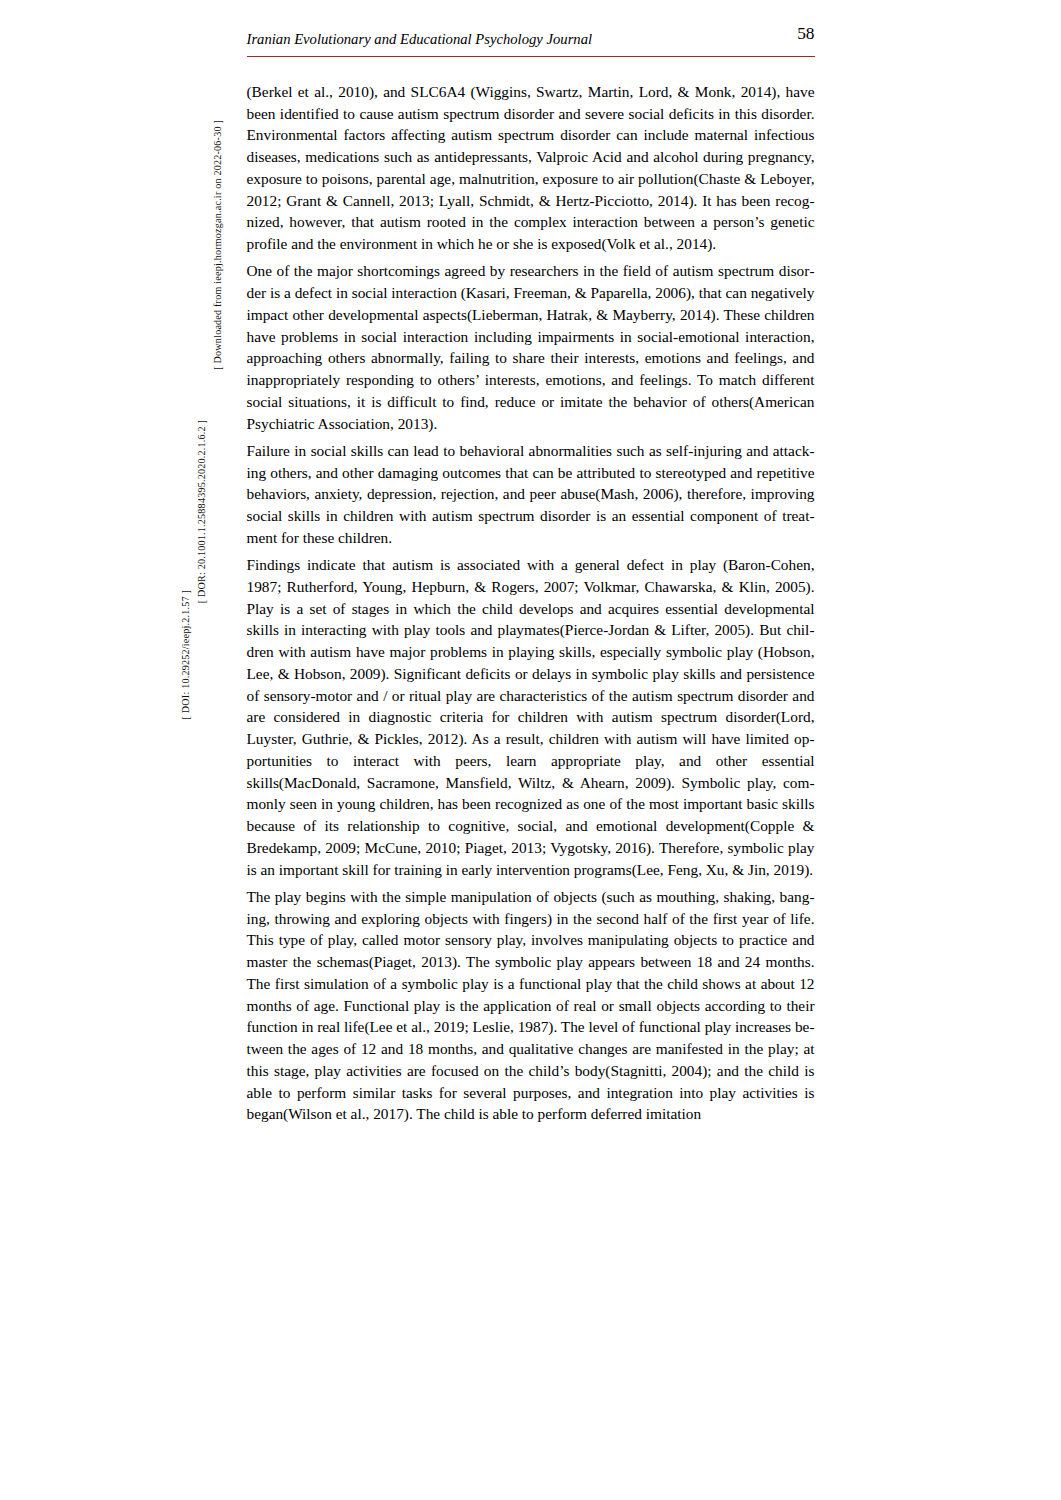[ Downloaded from ieepj.hormozgan.ac.ir on 2022-06-30 ]
[ DOR: 20.1001.1.25884395.2020.2.1.6.2 ]
[ DOI: 10.29252/ieepj.2.1.57 ]
Iranian Evolutionary and Educational Psychology Journal 58
(Berkel et al., 2010), and SLC6A4 (Wiggins, Swartz, Martin, Lord, & Monk, 2014), have been identified to cause autism spectrum disorder and severe social deficits in this disorder. Environmental factors affecting autism spectrum disorder can include maternal infectious diseases, medications such as antidepressants, Valproic Acid and alcohol during pregnancy, exposure to poisons, parental age, malnutrition, exposure to air pollution(Chaste & Leboyer, 2012; Grant & Cannell, 2013; Lyall, Schmidt, & Hertz-Picciotto, 2014). It has been recognized, however, that autism rooted in the complex interaction between a person’s genetic profile and the environment in which he or she is exposed(Volk et al., 2014).
One of the major shortcomings agreed by researchers in the field of autism spectrum disorder is a defect in social interaction (Kasari, Freeman, & Paparella, 2006), that can negatively impact other developmental aspects(Lieberman, Hatrak, & Mayberry, 2014). These children have problems in social interaction including impairments in social-emotional interaction, approaching others abnormally, failing to share their interests, emotions and feelings, and inappropriately responding to others’ interests, emotions, and feelings. To match different social situations, it is difficult to find, reduce or imitate the behavior of others(American Psychiatric Association, 2013).
Failure in social skills can lead to behavioral abnormalities such as self-injuring and attacking others, and other damaging outcomes that can be attributed to stereotyped and repetitive behaviors, anxiety, depression, rejection, and peer abuse(Mash, 2006), therefore, improving social skills in children with autism spectrum disorder is an essential component of treatment for these children.
Findings indicate that autism is associated with a general defect in play (Baron-Cohen, 1987; Rutherford, Young, Hepburn, & Rogers, 2007; Volkmar, Chawarska, & Klin, 2005). Play is a set of stages in which the child develops and acquires essential developmental skills in interacting with play tools and playmates(Pierce-Jordan & Lifter, 2005). But children with autism have major problems in playing skills, especially symbolic play (Hobson, Lee, & Hobson, 2009). Significant deficits or delays in symbolic play skills and persistence of sensory-motor and / or ritual play are characteristics of the autism spectrum disorder and are considered in diagnostic criteria for children with autism spectrum disorder(Lord, Luyster, Guthrie, & Pickles, 2012). As a result, children with autism will have limited opportunities to interact with peers, learn appropriate play, and other essential skills(MacDonald, Sacramone, Mansfield, Wiltz, & Ahearn, 2009). Symbolic play, commonly seen in young children, has been recognized as one of the most important basic skills because of its relationship to cognitive, social, and emotional development(Copple & Bredekamp, 2009; McCune, 2010; Piaget, 2013; Vygotsky, 2016). Therefore, symbolic play is an important skill for training in early intervention programs(Lee, Feng, Xu, & Jin, 2019).
The play begins with the simple manipulation of objects (such as mouthing, shaking, banging, throwing and exploring objects with fingers) in the second half of the first year of life. This type of play, called motor sensory play, involves manipulating objects to practice and master the schemas(Piaget, 2013). The symbolic play appears between 18 and 24 months. The first simulation of a symbolic play is a functional play that the child shows at about 12 months of age. Functional play is the application of real or small objects according to their function in real life(Lee et al., 2019; Leslie, 1987). The level of functional play increases between the ages of 12 and 18 months, and qualitative changes are manifested in the play; at this stage, play activities are focused on the child’s body(Stagnitti, 2004); and the child is able to perform similar tasks for several purposes, and integration into play activities is began(Wilson et al., 2017). The child is able to perform deferred imitation